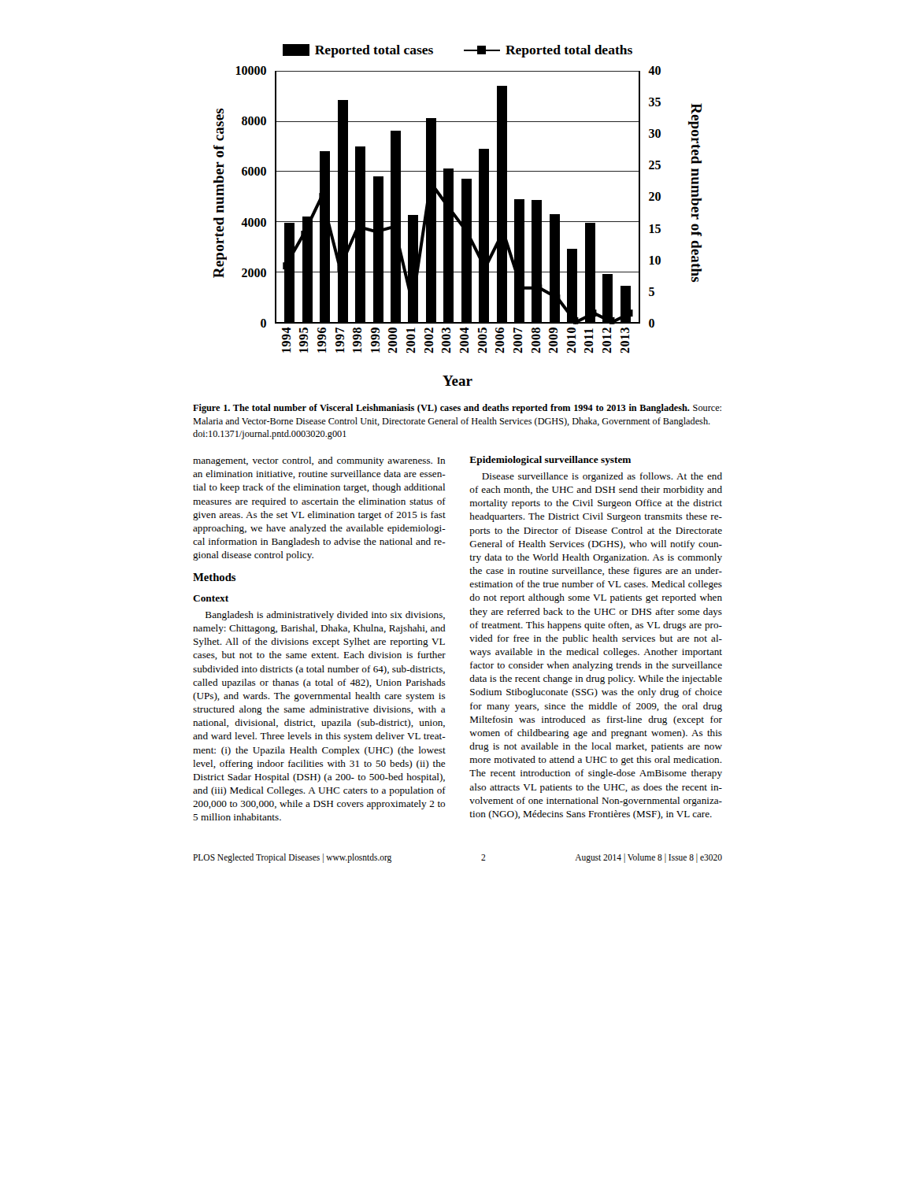Reported total cases Reported total deaths
Reported number of cases
10000 8000 6000 4000 2000 0
40 35 30 25 20 15 10 5 0
19941995199619971998 19992000200120022003 20042005200620072008 20092010201120122013
Reported number of deaths
Year
Figure 1. The total number of Visceral Leishmaniasis (VL) cases and deaths reported from 1994 to 2013 in Bangladesh. Source: Malaria and Vector-Borne Disease Control Unit, Directorate General of Health Services (DGHS), Dhaka, Government of Bangladesh. doi:10.1371/journal.pntd.0003020.g001
management, vector control, and community awareness. In an elimination initiative, routine surveillance data are essential to keep track of the elimination target, though additional measures are required to ascertain the elimination status of given areas. As the set VL elimination target of 2015 is fast approaching, we have analyzed the available epidemiological information in Bangladesh to advise the national and regional disease control policy.
Methods
Context
Bangladesh is administratively divided into six divisions, namely: Chittagong, Barishal, Dhaka, Khulna, Rajshahi, and Sylhet. All of the divisions except Sylhet are reporting VL cases, but not to the same extent. Each division is further subdivided into districts (a total number of 64), sub-districts, called upazilas or thanas (a total of 482), Union Parishads (UPs), and wards. The governmental health care system is structured along the same administrative divisions, with a national, divisional, district, upazila (sub-district), union, and ward level. Three levels in this system deliver VL treatment: (i) the Upazila Health Complex (UHC) (the lowest level, offering indoor facilities with 31 to 50 beds) (ii) the District Sadar Hospital (DSH) (a 200- to 500-bed hospital), and (iii) Medical Colleges. A UHC caters to a population of 200,000 to 300,000, while a DSH covers approximately 2 to 5 million inhabitants.
Epidemiological surveillance system
Disease surveillance is organized as follows. At the end of each month, the UHC and DSH send their morbidity and mortality reports to the Civil Surgeon Office at the district headquarters. The District Civil Surgeon transmits these reports to the Director of Disease Control at the Directorate General of Health Services (DGHS), who will notify country data to the World Health Organization. As is commonly the case in routine surveillance, these figures are an underestimation of the true number of VL cases. Medical colleges do not report although some VL patients get reported when they are referred back to the UHC or DHS after some days of treatment. This happens quite often, as VL drugs are provided for free in the public health services but are not always available in the medical colleges. Another important factor to consider when analyzing trends in the surveillance data is the recent change in drug policy. While the injectable Sodium Stibogluconate (SSG) was the only drug of choice for many years, since the middle of 2009, the oral drug Miltefosin was introduced as first-line drug (except for women of childbearing age and pregnant women). As this drug is not available in the local market, patients are now more motivated to attend a UHC to get this oral medication. The recent introduction of single-dose AmBisome therapy also attracts VL patients to the UHC, as does the recent involvement of one international Non-governmental organization (NGO), Médecins Sans Frontières (MSF), in VL care.
PLOS Neglected Tropical Diseases | www.plosntds.org 2 August 2014 | Volume 8 | Issue 8 | e3020